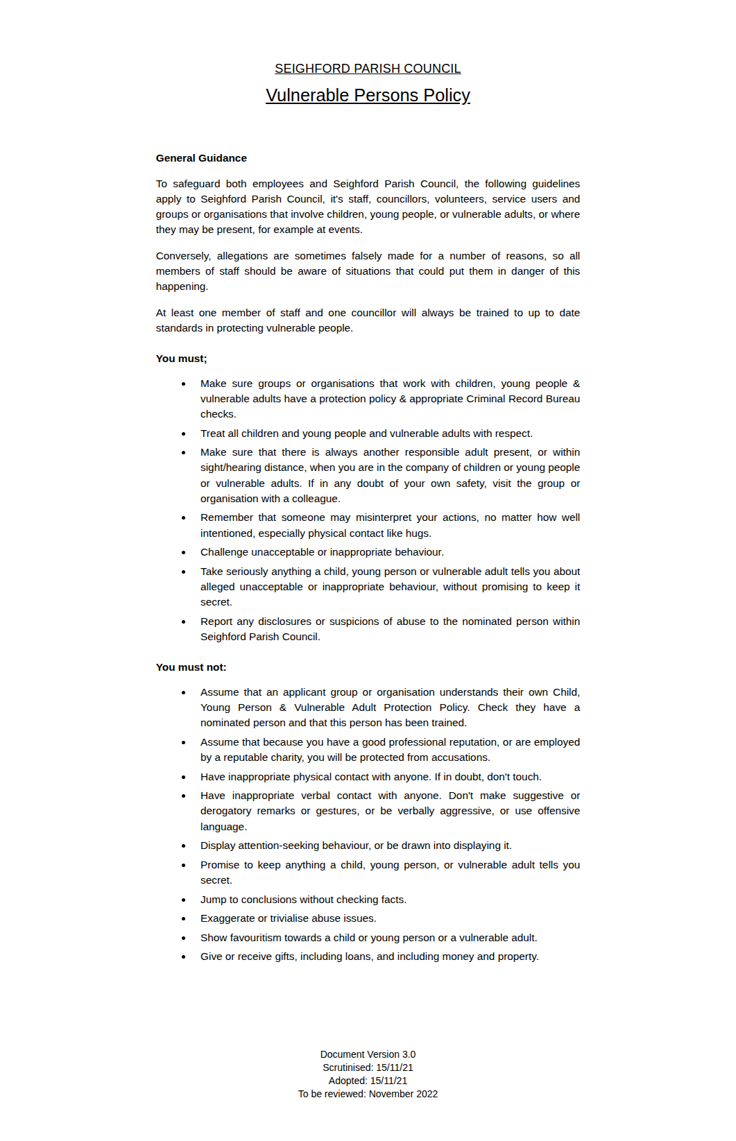SEIGHFORD PARISH COUNCIL
Vulnerable Persons Policy
General Guidance
To safeguard both employees and Seighford Parish Council, the following guidelines apply to Seighford Parish Council, it's staff, councillors, volunteers, service users and groups or organisations that involve children, young people, or vulnerable adults, or where they may be present, for example at events.
Conversely, allegations are sometimes falsely made for a number of reasons, so all members of staff should be aware of situations that could put them in danger of this happening.
At least one member of staff and one councillor will always be trained to up to date standards in protecting vulnerable people.
You must;
Make sure groups or organisations that work with children, young people & vulnerable adults have a protection policy & appropriate Criminal Record Bureau checks.
Treat all children and young people and vulnerable adults with respect.
Make sure that there is always another responsible adult present, or within sight/hearing distance, when you are in the company of children or young people or vulnerable adults. If in any doubt of your own safety, visit the group or organisation with a colleague.
Remember that someone may misinterpret your actions, no matter how well intentioned, especially physical contact like hugs.
Challenge unacceptable or inappropriate behaviour.
Take seriously anything a child, young person or vulnerable adult tells you about alleged unacceptable or inappropriate behaviour, without promising to keep it secret.
Report any disclosures or suspicions of abuse to the nominated person within Seighford Parish Council.
You must not:
Assume that an applicant group or organisation understands their own Child, Young Person & Vulnerable Adult Protection Policy. Check they have a nominated person and that this person has been trained.
Assume that because you have a good professional reputation, or are employed by a reputable charity, you will be protected from accusations.
Have inappropriate physical contact with anyone. If in doubt, don't touch.
Have inappropriate verbal contact with anyone. Don't make suggestive or derogatory remarks or gestures, or be verbally aggressive, or use offensive language.
Display attention-seeking behaviour, or be drawn into displaying it.
Promise to keep anything a child, young person, or vulnerable adult tells you secret.
Jump to conclusions without checking facts.
Exaggerate or trivialise abuse issues.
Show favouritism towards a child or young person or a vulnerable adult.
Give or receive gifts, including loans, and including money and property.
Document Version 3.0
Scrutinised: 15/11/21
Adopted: 15/11/21
To be reviewed: November 2022